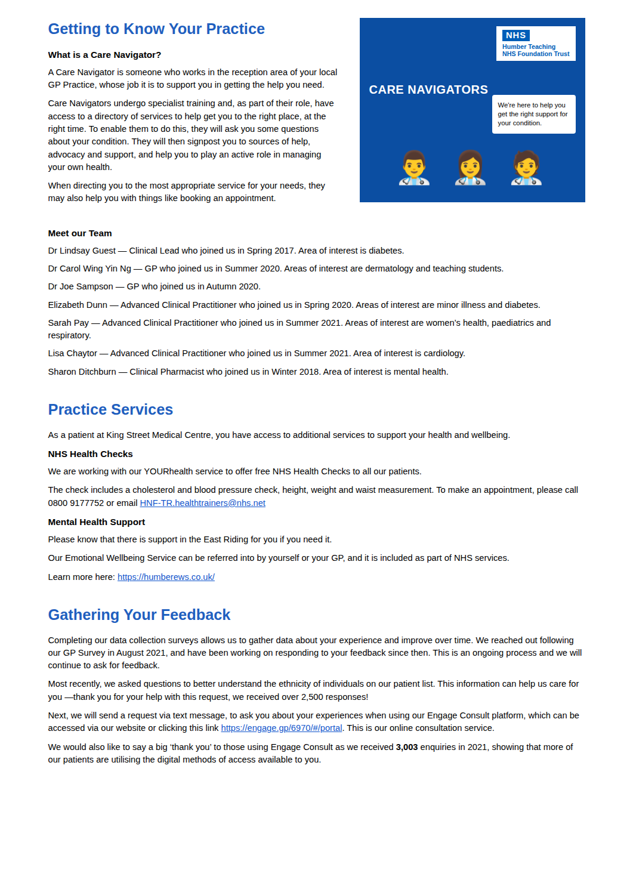NHS
Humber Teaching
NHS Foundation Trust
CARE NAVIGATORS
We're here to help you get the right support for your condition.
👨‍⚕️ 👩‍⚕️ 🧑‍⚕️
Getting to Know Your Practice
What is a Care Navigator?
A Care Navigator is someone who works in the reception area of your local GP Practice, whose job it is to support you in getting the help you need.
Care Navigators undergo specialist training and, as part of their role, have access to a directory of services to help get you to the right place, at the right time. To enable them to do this, they will ask you some questions about your condition. They will then signpost you to sources of help, advocacy and support, and help you to play an active role in managing your own health.
When directing you to the most appropriate service for your needs, they may also help you with things like booking an appointment.
Meet our Team
Dr Lindsay Guest — Clinical Lead who joined us in Spring 2017. Area of interest is diabetes.
Dr Carol Wing Yin Ng — GP who joined us in Summer 2020. Areas of interest are dermatology and teaching students.
Dr Joe Sampson — GP who joined us in Autumn 2020.
Elizabeth Dunn — Advanced Clinical Practitioner who joined us in Spring 2020. Areas of interest are minor illness and diabetes.
Sarah Pay — Advanced Clinical Practitioner who joined us in Summer 2021. Areas of interest are women’s health, paediatrics and respiratory.
Lisa Chaytor — Advanced Clinical Practitioner who joined us in Summer 2021. Area of interest is cardiology.
Sharon Ditchburn — Clinical Pharmacist who joined us in Winter 2018. Area of interest is mental health.
Practice Services
As a patient at King Street Medical Centre, you have access to additional services to support your health and wellbeing.
NHS Health Checks
We are working with our YOURhealth service to offer free NHS Health Checks to all our patients.
The check includes a cholesterol and blood pressure check, height, weight and waist measurement. To make an appointment, please call 0800 9177752 or email HNF-TR.healthtrainers@nhs.net
Mental Health Support
Please know that there is support in the East Riding for you if you need it.
Our Emotional Wellbeing Service can be referred into by yourself or your GP, and it is included as part of NHS services.
Learn more here: https://humberews.co.uk/
Gathering Your Feedback
Completing our data collection surveys allows us to gather data about your experience and improve over time. We reached out following our GP Survey in August 2021, and have been working on responding to your feedback since then. This is an ongoing process and we will continue to ask for feedback.
Most recently, we asked questions to better understand the ethnicity of individuals on our patient list. This information can help us care for you —thank you for your help with this request, we received over 2,500 responses!
Next, we will send a request via text message, to ask you about your experiences when using our Engage Consult platform, which can be accessed via our website or clicking this link https://engage.gp/6970/#/portal. This is our online consultation service.
We would also like to say a big ‘thank you’ to those using Engage Consult as we received 3,003 enquiries in 2021, showing that more of our patients are utilising the digital methods of access available to you.